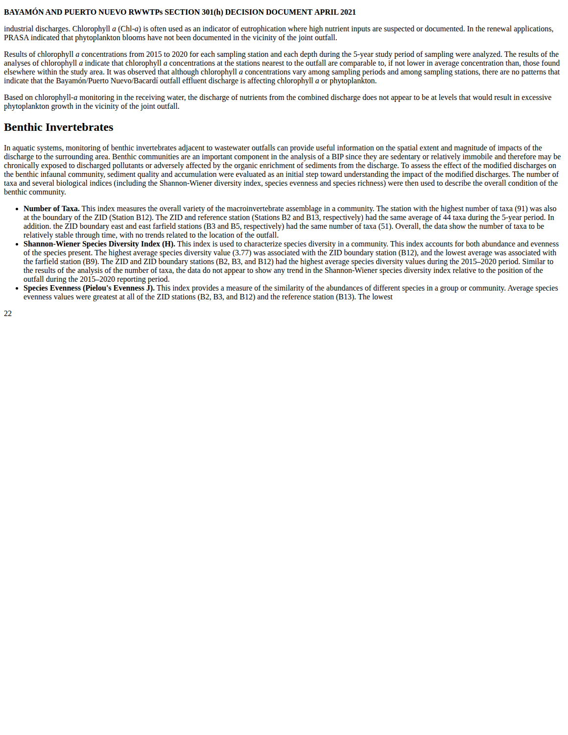BAYAMÓN AND PUERTO NUEVO RWWTPs SECTION 301(h) DECISION DOCUMENT APRIL 2021
industrial discharges. Chlorophyll a (Chl-a) is often used as an indicator of eutrophication where high nutrient inputs are suspected or documented. In the renewal applications, PRASA indicated that phytoplankton blooms have not been documented in the vicinity of the joint outfall.
Results of chlorophyll a concentrations from 2015 to 2020 for each sampling station and each depth during the 5-year study period of sampling were analyzed. The results of the analyses of chlorophyll a indicate that chlorophyll a concentrations at the stations nearest to the outfall are comparable to, if not lower in average concentration than, those found elsewhere within the study area. It was observed that although chlorophyll a concentrations vary among sampling periods and among sampling stations, there are no patterns that indicate that the Bayamón/Puerto Nuevo/Bacardí outfall effluent discharge is affecting chlorophyll a or phytoplankton.
Based on chlorophyll-a monitoring in the receiving water, the discharge of nutrients from the combined discharge does not appear to be at levels that would result in excessive phytoplankton growth in the vicinity of the joint outfall.
Benthic Invertebrates
In aquatic systems, monitoring of benthic invertebrates adjacent to wastewater outfalls can provide useful information on the spatial extent and magnitude of impacts of the discharge to the surrounding area. Benthic communities are an important component in the analysis of a BIP since they are sedentary or relatively immobile and therefore may be chronically exposed to discharged pollutants or adversely affected by the organic enrichment of sediments from the discharge. To assess the effect of the modified discharges on the benthic infaunal community, sediment quality and accumulation were evaluated as an initial step toward understanding the impact of the modified discharges. The number of taxa and several biological indices (including the Shannon-Wiener diversity index, species evenness and species richness) were then used to describe the overall condition of the benthic community.
Number of Taxa. This index measures the overall variety of the macroinvertebrate assemblage in a community. The station with the highest number of taxa (91) was also at the boundary of the ZID (Station B12). The ZID and reference station (Stations B2 and B13, respectively) had the same average of 44 taxa during the 5-year period. In addition. the ZID boundary east and east farfield stations (B3 and B5, respectively) had the same number of taxa (51). Overall, the data show the number of taxa to be relatively stable through time, with no trends related to the location of the outfall.
Shannon-Wiener Species Diversity Index (H). This index is used to characterize species diversity in a community. This index accounts for both abundance and evenness of the species present. The highest average species diversity value (3.77) was associated with the ZID boundary station (B12), and the lowest average was associated with the farfield station (B9). The ZID and ZID boundary stations (B2, B3, and B12) had the highest average species diversity values during the 2015–2020 period. Similar to the results of the analysis of the number of taxa, the data do not appear to show any trend in the Shannon-Wiener species diversity index relative to the position of the outfall during the 2015–2020 reporting period.
Species Evenness (Pielou's Evenness J). This index provides a measure of the similarity of the abundances of different species in a group or community. Average species evenness values were greatest at all of the ZID stations (B2, B3, and B12) and the reference station (B13). The lowest
22